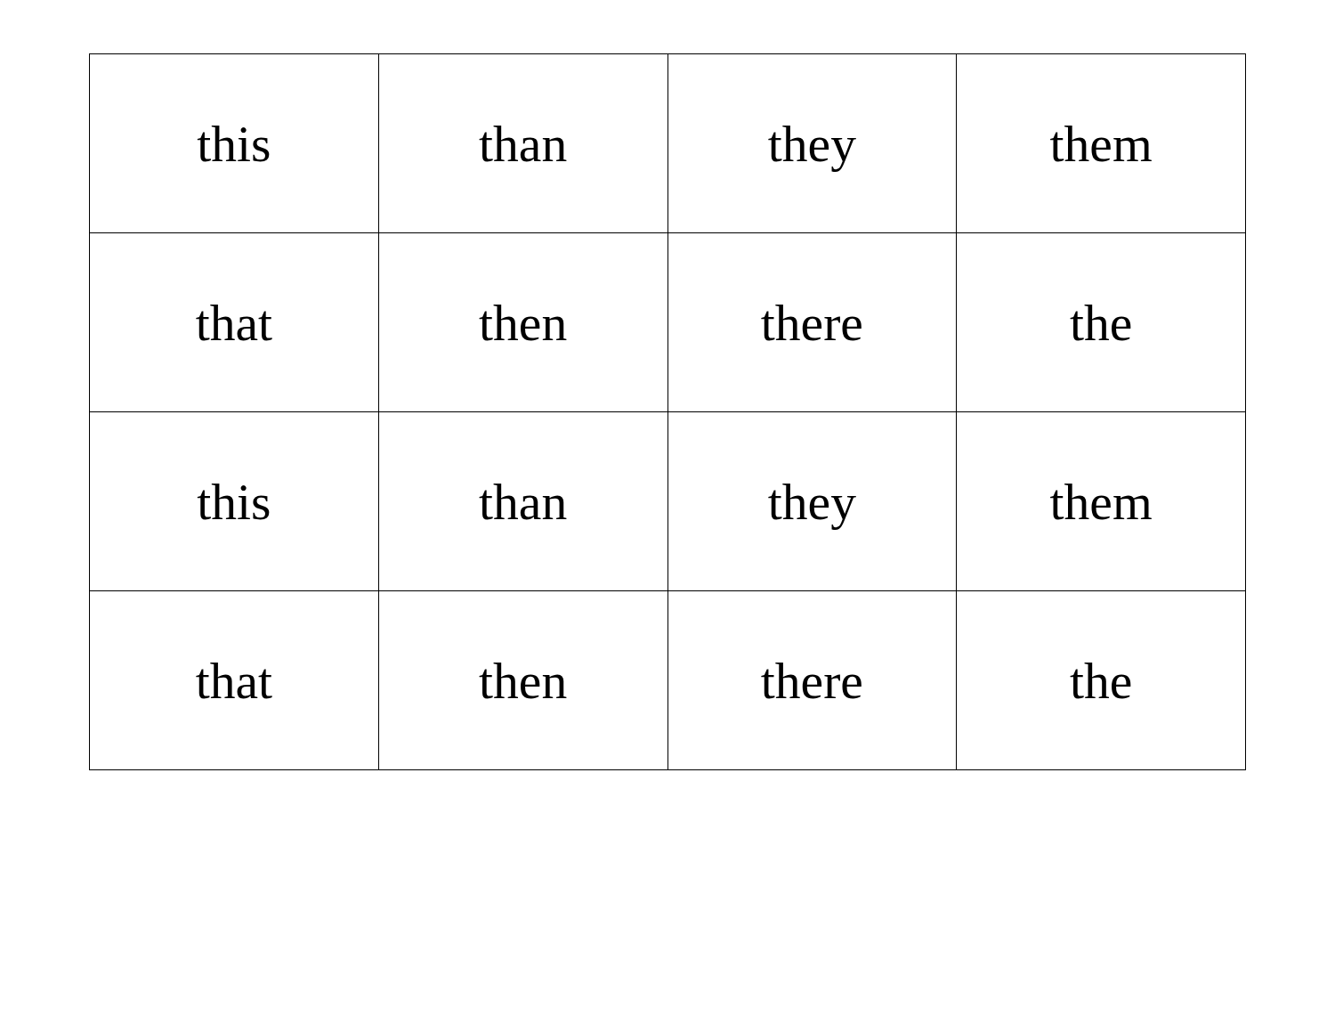Sight word flash cards
| this | than | they | them |
| that | then | there | the |
| this | than | they | them |
| that | then | there | the |